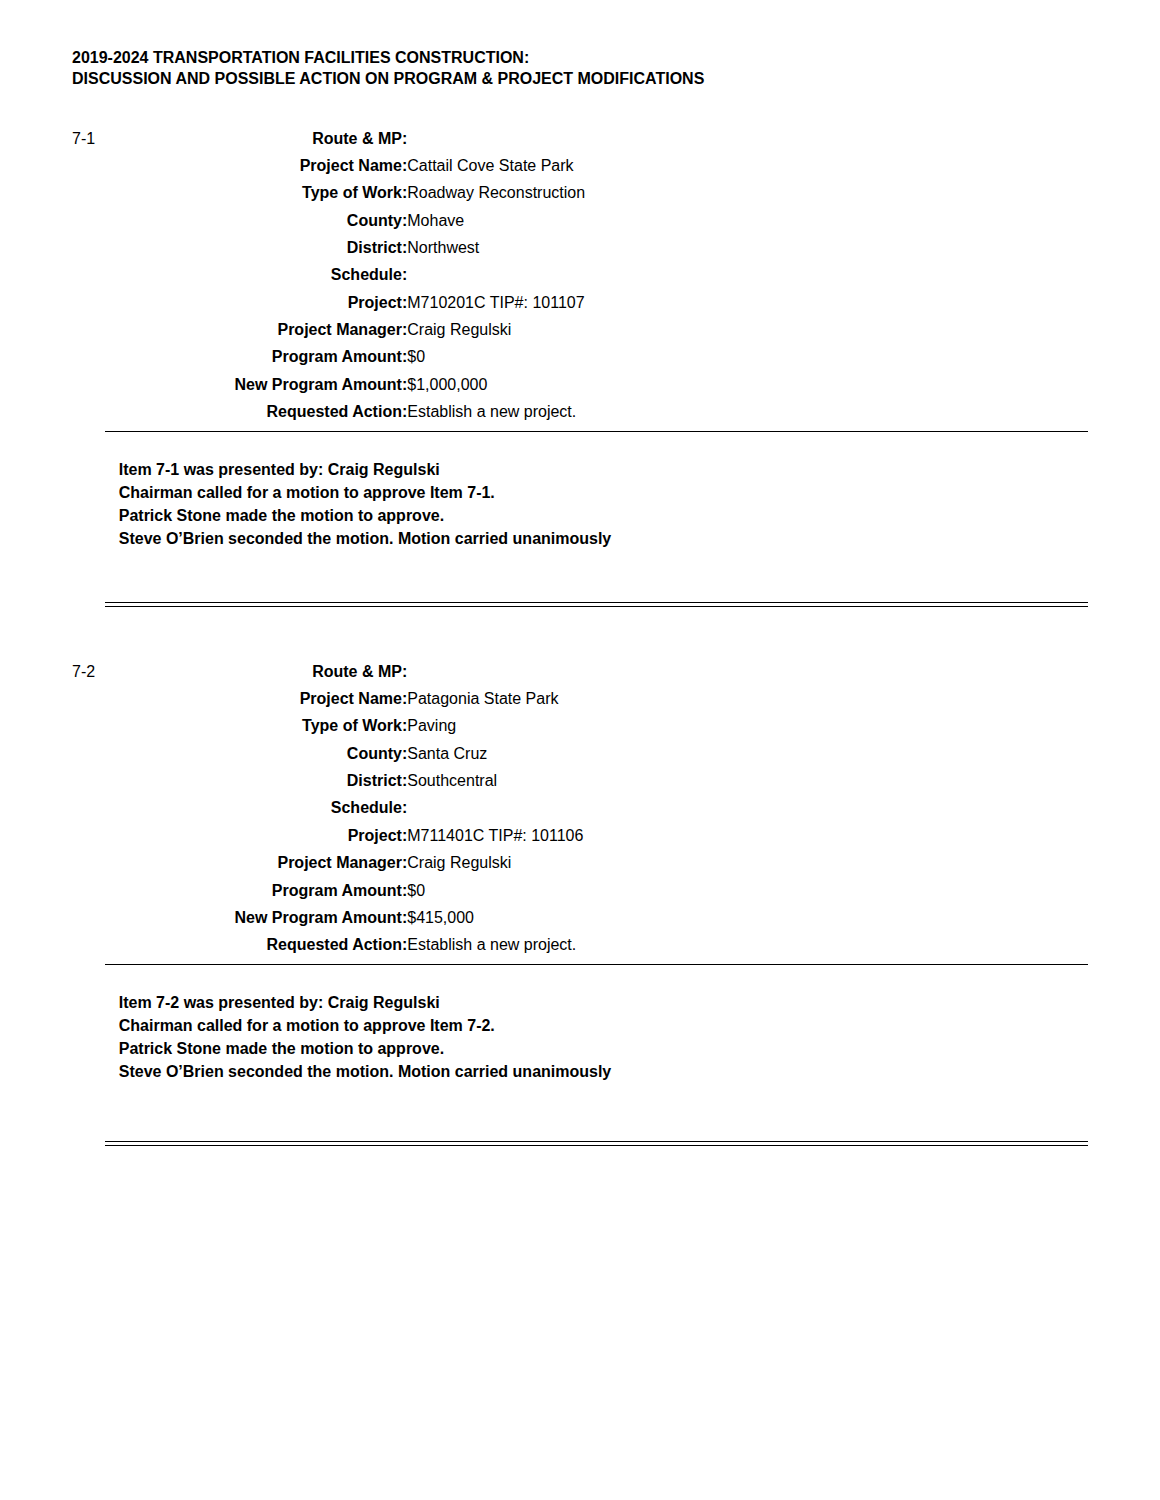2019-2024 TRANSPORTATION FACILITIES CONSTRUCTION:
DISCUSSION AND POSSIBLE ACTION ON PROGRAM & PROJECT MODIFICATIONS
| 7-1 | Route & MP: | |
| | Project Name: | Cattail Cove State Park |
| | Type of Work: | Roadway Reconstruction |
| | County: | Mohave |
| | District: | Northwest |
| | Schedule: | |
| | Project: | M710201C TIP#: 101107 |
| | Project Manager: | Craig Regulski |
| | Program Amount: | $0 |
| | New Program Amount: | $1,000,000 |
| | Requested Action: | Establish a new project. |
Item 7-1 was presented by: Craig Regulski
Chairman called for a motion to approve Item 7-1.
Patrick Stone made the motion to approve.
Steve O’Brien seconded the motion. Motion carried unanimously
| 7-2 | Route & MP: | |
| | Project Name: | Patagonia State Park |
| | Type of Work: | Paving |
| | County: | Santa Cruz |
| | District: | Southcentral |
| | Schedule: | |
| | Project: | M711401C TIP#: 101106 |
| | Project Manager: | Craig Regulski |
| | Program Amount: | $0 |
| | New Program Amount: | $415,000 |
| | Requested Action: | Establish a new project. |
Item 7-2 was presented by: Craig Regulski
Chairman called for a motion to approve Item 7-2.
Patrick Stone made the motion to approve.
Steve O’Brien seconded the motion. Motion carried unanimously